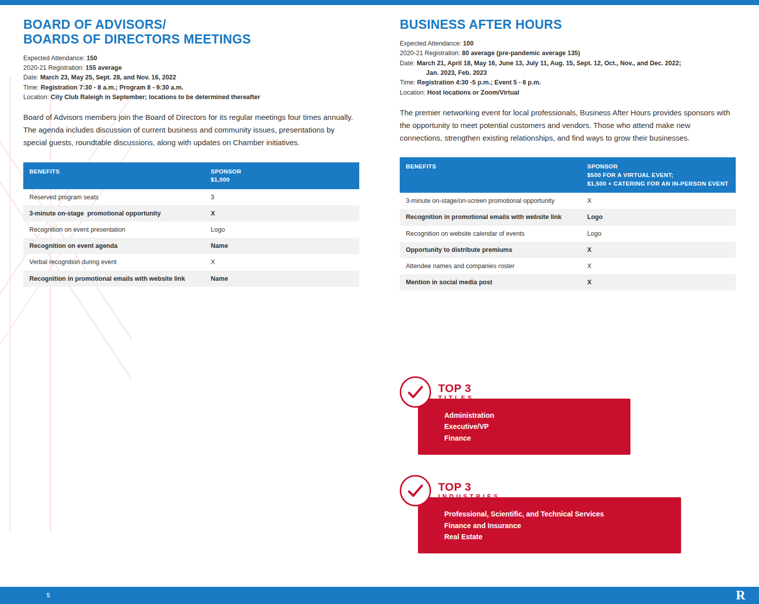Board of Advisors/
Boards of Directors Meetings
Expected Attendance: 150
2020-21 Registration: 155 average
Date: March 23, May 25, Sept. 28, and Nov. 16, 2022
Time: Registration 7:30 - 8 a.m.; Program 8 - 9:30 a.m.
Location: City Club Raleigh in September; locations to be determined thereafter
Board of Advisors members join the Board of Directors for its regular meetings four times annually. The agenda includes discussion of current business and community issues, presentations by special guests, roundtable discussions, along with updates on Chamber initiatives.
| Benefits | Sponsor $1,000 |
| --- | --- |
| Reserved program seats | 3 |
| 3-minute on-stage promotional opportunity | X |
| Recognition on event presentation | Logo |
| Recognition on event agenda | Name |
| Verbal recognition during event | X |
| Recognition in promotional emails with website link | Name |
Business After Hours
Expected Attendance: 100
2020-21 Registration: 80 average (pre-pandemic average 135)
Date: March 21, April 18, May 16, June 13, July 11, Aug. 15, Sept. 12, Oct., Nov., and Dec. 2022;
Jan. 2023, Feb. 2023
Time: Registration 4:30 -5 p.m.; Event 5 - 6 p.m.
Location: Host locations or Zoom/Virtual
The premier networking event for local professionals, Business After Hours provides sponsors with the opportunity to meet potential customers and vendors. Those who attend make new connections, strengthen existing relationships, and find ways to grow their businesses.
| Benefits | Sponsor $500 for a virtual event; $1,500 + catering for an in-person event |
| --- | --- |
| 3-minute on-stage/on-screen promotional opportunity | X |
| Recognition in promotional emails with website link | Logo |
| Recognition on website calendar of events | Logo |
| Opportunity to distribute premiums | X |
| Attendee names and companies roster | X |
| Mention in social media post | X |
TOP 3 TITLES
Administration
Executive/VP
Finance
TOP 3 INDUSTRIES
Professional, Scientific, and Technical Services
Finance and Insurance
Real Estate
5 R